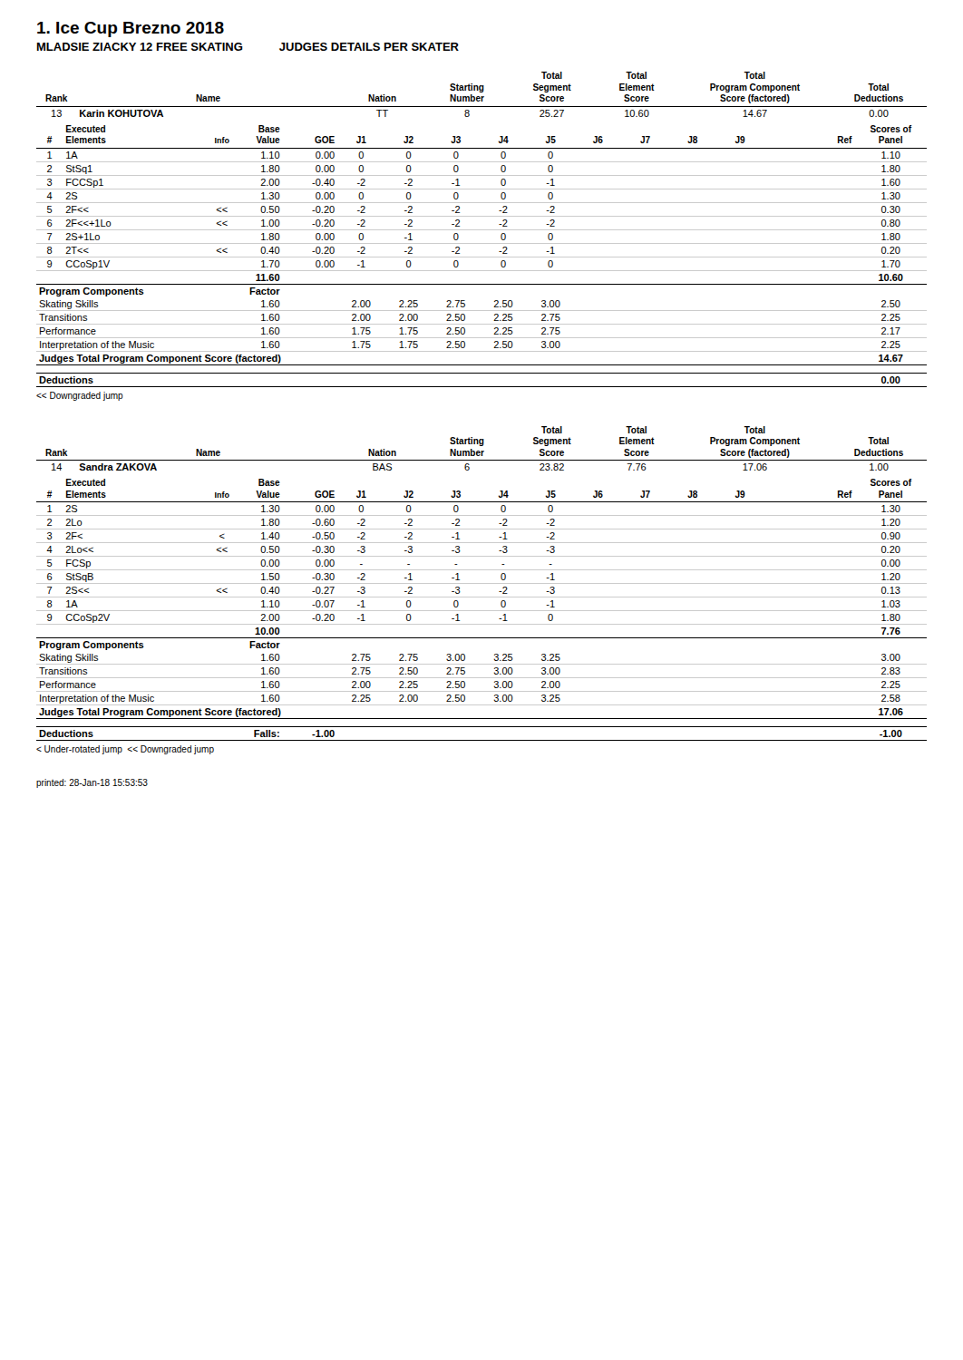1. Ice Cup Brezno 2018
MLADSIE ZIACKY 12 FREE SKATING JUDGES DETAILS PER SKATER
| Rank | Name | Nation | Starting Number | Total Segment Score | Total Element Score | Total Program Component Score (factored) | Total Deductions |
| --- | --- | --- | --- | --- | --- | --- | --- |
| 13 | Karin KOHUTOVA | TT | 8 | 25.27 | 10.60 | 14.67 | 0.00 |
| # | Executed Elements | Info | Base Value | GOE | J1 | J2 | J3 | J4 | J5 | J6 | J7 | J8 | J9 | Ref | Scores of Panel |
| --- | --- | --- | --- | --- | --- | --- | --- | --- | --- | --- | --- | --- | --- | --- | --- |
| 1 | 1A | | 1.10 | 0.00 | 0 | 0 | 0 | 0 | 0 | | | | | | 1.10 |
| 2 | StSq1 | | 1.80 | 0.00 | 0 | 0 | 0 | 0 | 0 | | | | | | 1.80 |
| 3 | FCCSp1 | | 2.00 | -0.40 | -2 | -2 | -1 | 0 | -1 | | | | | | 1.60 |
| 4 | 2S | | 1.30 | 0.00 | 0 | 0 | 0 | 0 | 0 | | | | | | 1.30 |
| 5 | 2F<< | << | 0.50 | -0.20 | -2 | -2 | -2 | -2 | -2 | | | | | | 0.30 |
| 6 | 2F<<+1Lo | << | 1.00 | -0.20 | -2 | -2 | -2 | -2 | -2 | | | | | | 0.80 |
| 7 | 2S+1Lo | | 1.80 | 0.00 | 0 | -1 | 0 | 0 | 0 | | | | | | 1.80 |
| 8 | 2T<< | << | 0.40 | -0.20 | -2 | -2 | -2 | -2 | -1 | | | | | | 0.20 |
| 9 | CCoSp1V | | 1.70 | 0.00 | -1 | 0 | 0 | 0 | 0 | | | | | | 1.70 |
| | | | 11.60 | | | 10.60 |
| Program Components | Factor | |
| Skating Skills | 1.60 | | 2.00 | 2.25 | 2.75 | 2.50 | 3.00 | | | | | | 2.50 |
| Transitions | 1.60 | | 2.00 | 2.00 | 2.50 | 2.25 | 2.75 | | | | | | 2.25 |
| Performance | 1.60 | | 1.75 | 1.75 | 2.50 | 2.25 | 2.75 | | | | | | 2.17 |
| Interpretation of the Music | 1.60 | | 1.75 | 1.75 | 2.50 | 2.50 | 3.00 | | | | | | 2.25 |
| Judges Total Program Component Score (factored) | 14.67 |
| Deductions | | 0.00 |
<< Downgraded jump
| Rank | Name | Nation | Starting Number | Total Segment Score | Total Element Score | Total Program Component Score (factored) | Total Deductions |
| --- | --- | --- | --- | --- | --- | --- | --- |
| 14 | Sandra ZAKOVA | BAS | 6 | 23.82 | 7.76 | 17.06 | 1.00 |
| # | Executed Elements | Info | Base Value | GOE | J1 | J2 | J3 | J4 | J5 | J6 | J7 | J8 | J9 | Ref | Scores of Panel |
| --- | --- | --- | --- | --- | --- | --- | --- | --- | --- | --- | --- | --- | --- | --- | --- |
| 1 | 2S | | 1.30 | 0.00 | 0 | 0 | 0 | 0 | 0 | | | | | | 1.30 |
| 2 | 2Lo | | 1.80 | -0.60 | -2 | -2 | -2 | -2 | -2 | | | | | | 1.20 |
| 3 | 2F< | < | 1.40 | -0.50 | -2 | -2 | -1 | -1 | -2 | | | | | | 0.90 |
| 4 | 2Lo<< | << | 0.50 | -0.30 | -3 | -3 | -3 | -3 | -3 | | | | | | 0.20 |
| 5 | FCSp | | 0.00 | 0.00 | - | - | - | - | - | | | | | | 0.00 |
| 6 | StSqB | | 1.50 | -0.30 | -2 | -1 | -1 | 0 | -1 | | | | | | 1.20 |
| 7 | 2S<< | << | 0.40 | -0.27 | -3 | -2 | -3 | -2 | -3 | | | | | | 0.13 |
| 8 | 1A | | 1.10 | -0.07 | -1 | 0 | 0 | 0 | -1 | | | | | | 1.03 |
| 9 | CCoSp2V | | 2.00 | -0.20 | -1 | 0 | -1 | -1 | 0 | | | | | | 1.80 |
| | | | 10.00 | | | 7.76 |
| Program Components | Factor | |
| Skating Skills | 1.60 | | 2.75 | 2.75 | 3.00 | 3.25 | 3.25 | | | | | | 3.00 |
| Transitions | 1.60 | | 2.75 | 2.50 | 2.75 | 3.00 | 3.00 | | | | | | 2.83 |
| Performance | 1.60 | | 2.00 | 2.25 | 2.50 | 3.00 | 2.00 | | | | | | 2.25 |
| Interpretation of the Music | 1.60 | | 2.25 | 2.00 | 2.50 | 3.00 | 3.25 | | | | | | 2.58 |
| Judges Total Program Component Score (factored) | 17.06 |
| Deductions | Falls: | -1.00 | | -1.00 |
< Under-rotated jump << Downgraded jump
printed: 28-Jan-18 15:53:53